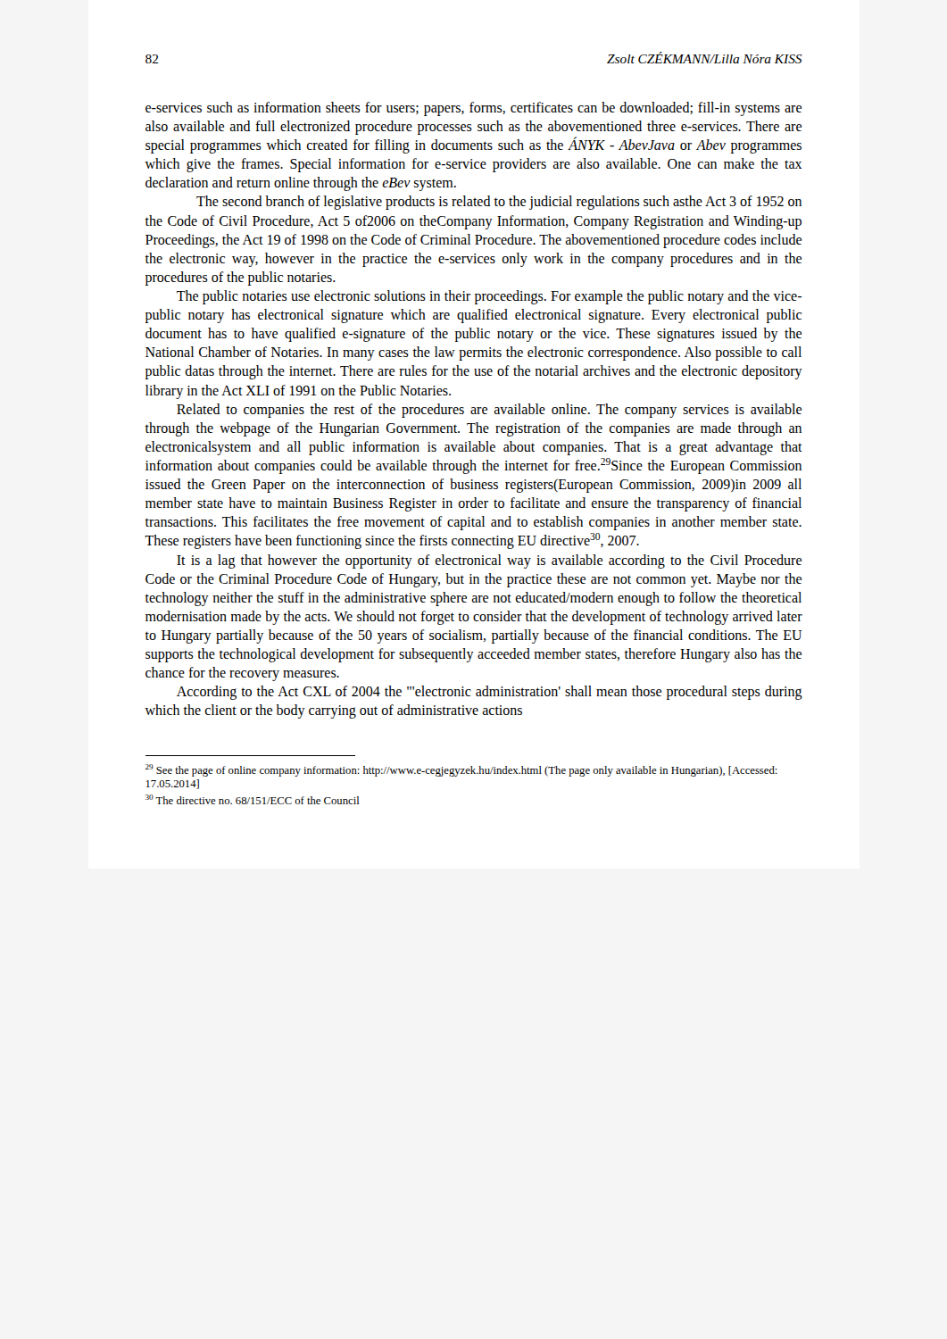82 Zsolt CZÉKMANN/Lilla Nóra KISS
e-services such as information sheets for users; papers, forms, certificates can be downloaded; fill-in systems are also available and full electronized procedure processes such as the abovementioned three e-services. There are special programmes which created for filling in documents such as the ÁNYK - AbevJava or Abev programmes which give the frames. Special information for e-service providers are also available. One can make the tax declaration and return online through the eBev system.
The second branch of legislative products is related to the judicial regulations such asthe Act 3 of 1952 on the Code of Civil Procedure, Act 5 of2006 on theCompany Information, Company Registration and Winding-up Proceedings, the Act 19 of 1998 on the Code of Criminal Procedure. The abovementioned procedure codes include the electronic way, however in the practice the e-services only work in the company procedures and in the procedures of the public notaries.
The public notaries use electronic solutions in their proceedings. For example the public notary and the vice-public notary has electronical signature which are qualified electronical signature. Every electronical public document has to have qualified e-signature of the public notary or the vice. These signatures issued by the National Chamber of Notaries. In many cases the law permits the electronic correspondence. Also possible to call public datas through the internet. There are rules for the use of the notarial archives and the electronic depository library in the Act XLI of 1991 on the Public Notaries.
Related to companies the rest of the procedures are available online. The company services is available through the webpage of the Hungarian Government. The registration of the companies are made through an electronicalsystem and all public information is available about companies. That is a great advantage that information about companies could be available through the internet for free.29Since the European Commission issued the Green Paper on the interconnection of business registers(European Commission, 2009)in 2009 all member state have to maintain Business Register in order to facilitate and ensure the transparency of financial transactions. This facilitates the free movement of capital and to establish companies in another member state. These registers have been functioning since the firsts connecting EU directive30, 2007.
It is a lag that however the opportunity of electronical way is available according to the Civil Procedure Code or the Criminal Procedure Code of Hungary, but in the practice these are not common yet. Maybe nor the technology neither the stuff in the administrative sphere are not educated/modern enough to follow the theoretical modernisation made by the acts. We should not forget to consider that the development of technology arrived later to Hungary partially because of the 50 years of socialism, partially because of the financial conditions. The EU supports the technological development for subsequently acceeded member states, therefore Hungary also has the chance for the recovery measures.
According to the Act CXL of 2004 the "'electronic administration' shall mean those procedural steps during which the client or the body carrying out of administrative actions
29 See the page of online company information: http://www.e-cegjegyzek.hu/index.html (The page only available in Hungarian), [Accessed: 17.05.2014]
30 The directive no. 68/151/ECC of the Council